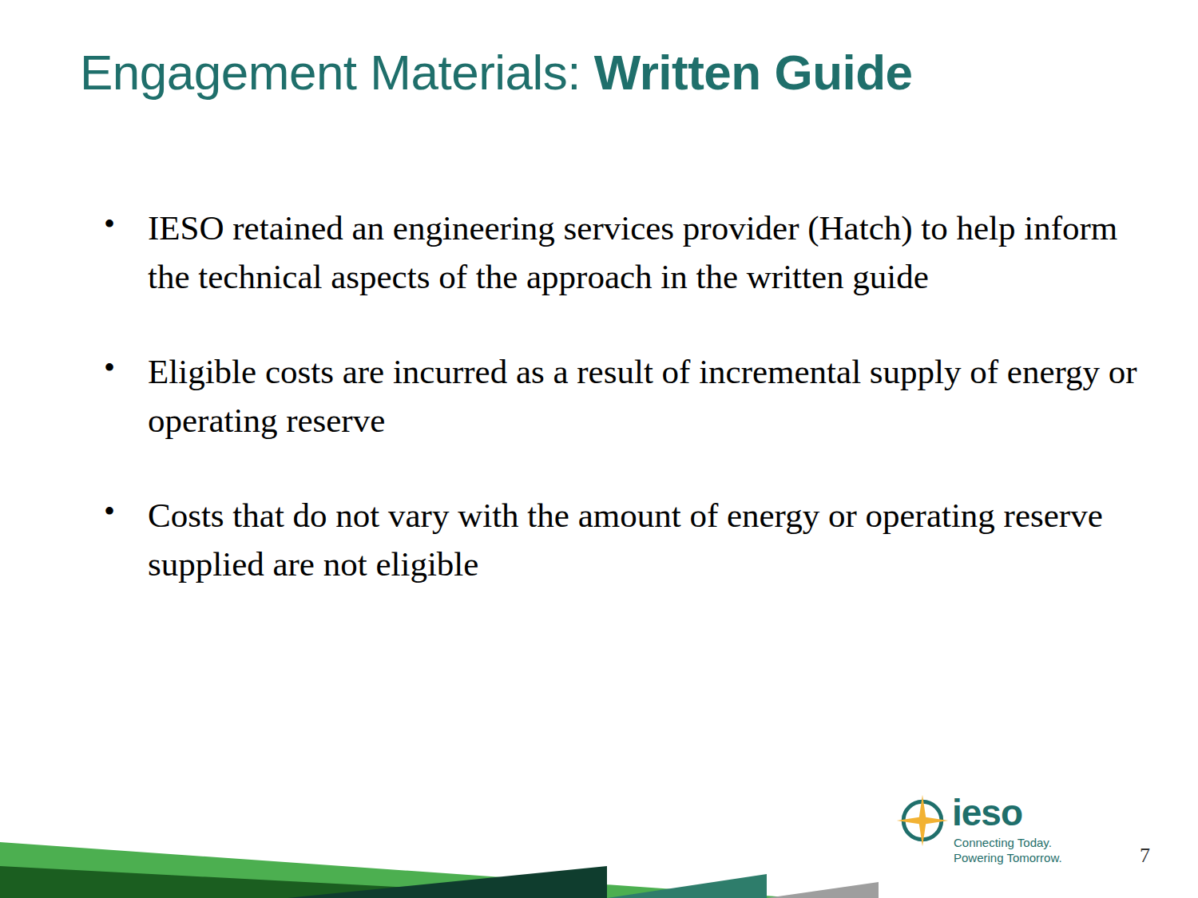Engagement Materials: Written Guide
IESO retained an engineering services provider (Hatch) to help inform the technical aspects of the approach in the written guide
Eligible costs are incurred as a result of incremental supply of energy or operating reserve
Costs that do not vary with the amount of energy or operating reserve supplied are not eligible
ieso
Connecting Today.
Powering Tomorrow.
7